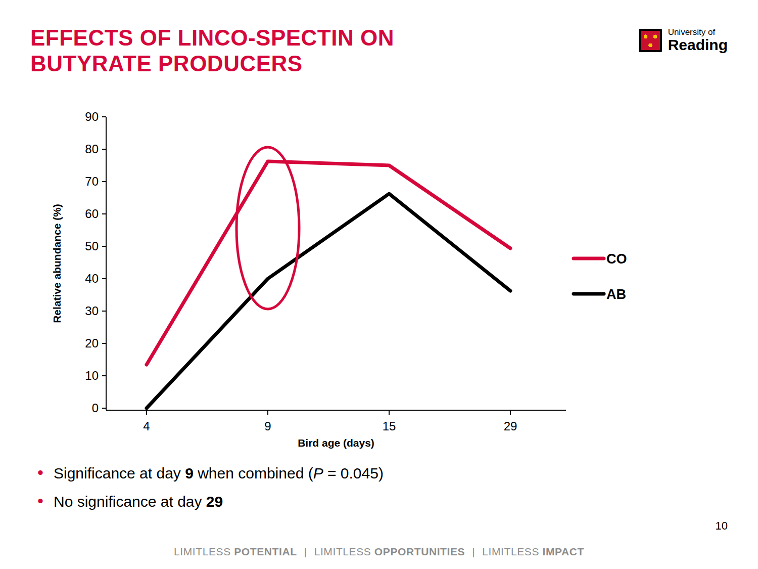Effects of Linco-Spectin on
Butyrate Producers
University of Reading
90 80 70 60 50 40 30 20 10 0 4 9 15 29 Bird age (days) Relative abundance (%) CON AB
Significance at day 9 when combined (P = 0.045)
No significance at day 29
10
LIMITLESS POTENTIAL|LIMITLESS OPPORTUNITIES|LIMITLESS IMPACT